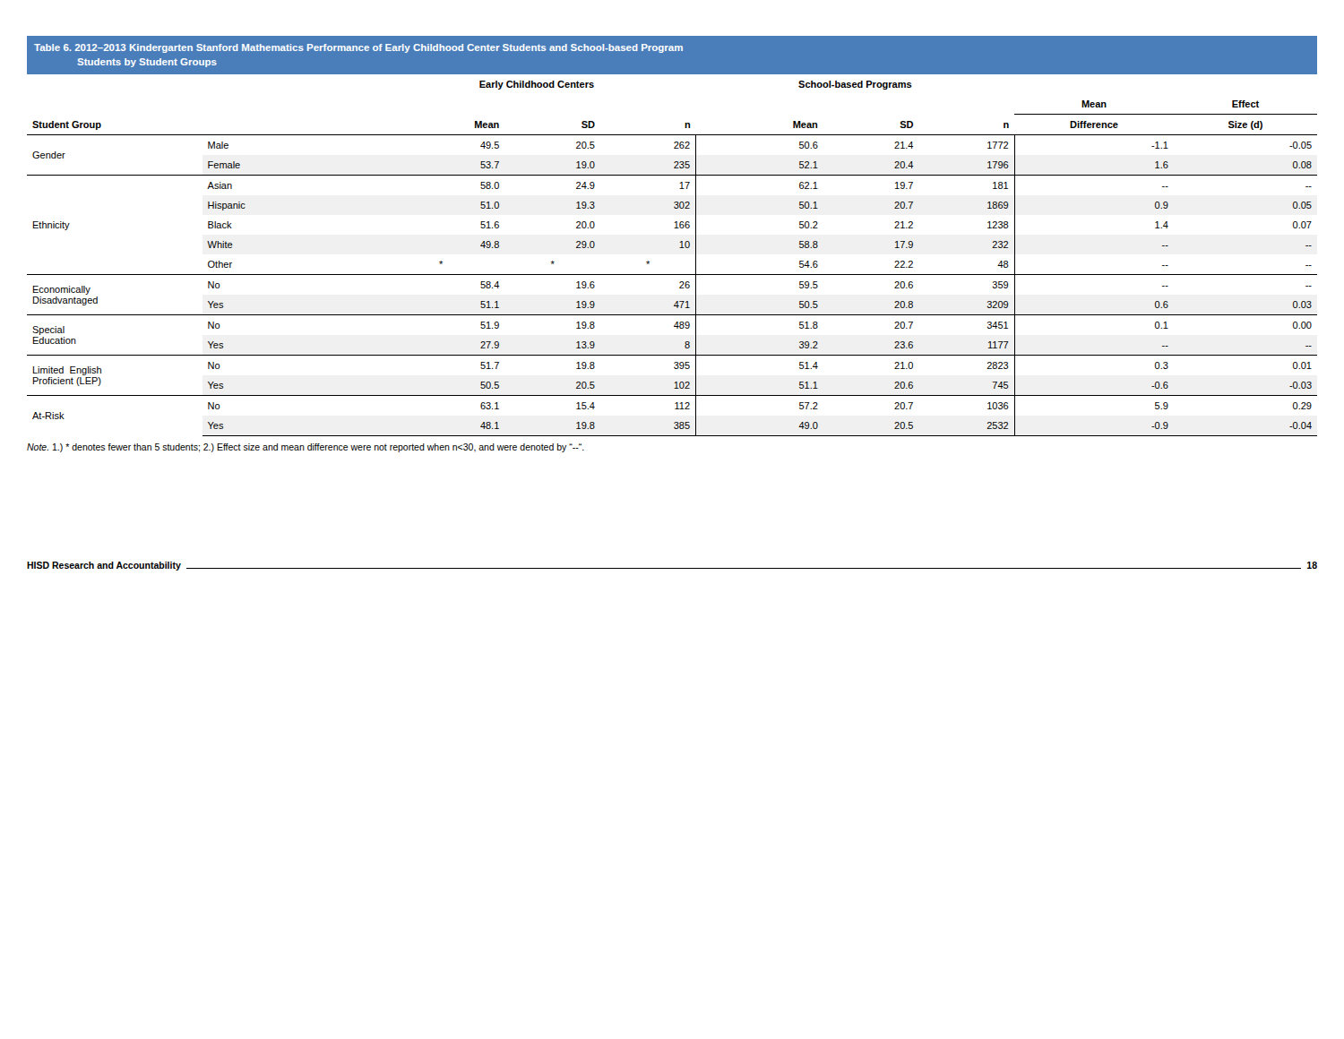Table 6. 2012–2013 Kindergarten Stanford Mathematics Performance of Early Childhood Center Students and School-based Program Students by Student Groups
| | Early Childhood Centers | School-based Programs | |
| --- | --- | --- | --- |
| | | | Mean | Effect |
| Student Group | Mean | SD | n | Mean | SD | n | Difference | Size (d) |
| Gender | Male | 49.5 | 20.5 | 262 | 50.6 | 21.4 | 1772 | -1.1 | -0.05 |
| Female | 53.7 | 19.0 | 235 | 52.1 | 20.4 | 1796 | 1.6 | 0.08 |
| Ethnicity | Asian | 58.0 | 24.9 | 17 | 62.1 | 19.7 | 181 | -- | -- |
| Hispanic | 51.0 | 19.3 | 302 | 50.1 | 20.7 | 1869 | 0.9 | 0.05 |
| Black | 51.6 | 20.0 | 166 | 50.2 | 21.2 | 1238 | 1.4 | 0.07 |
| White | 49.8 | 29.0 | 10 | 58.8 | 17.9 | 232 | -- | -- |
| Other | * | * | * | 54.6 | 22.2 | 48 | -- | -- |
| Economically Disadvantaged | No | 58.4 | 19.6 | 26 | 59.5 | 20.6 | 359 | -- | -- |
| Yes | 51.1 | 19.9 | 471 | 50.5 | 20.8 | 3209 | 0.6 | 0.03 |
| Special Education | No | 51.9 | 19.8 | 489 | 51.8 | 20.7 | 3451 | 0.1 | 0.00 |
| Yes | 27.9 | 13.9 | 8 | 39.2 | 23.6 | 1177 | -- | -- |
| Limited English Proficient (LEP) | No | 51.7 | 19.8 | 395 | 51.4 | 21.0 | 2823 | 0.3 | 0.01 |
| Yes | 50.5 | 20.5 | 102 | 51.1 | 20.6 | 745 | -0.6 | -0.03 |
| At-Risk | No | 63.1 | 15.4 | 112 | 57.2 | 20.7 | 1036 | 5.9 | 0.29 |
| Yes | 48.1 | 19.8 | 385 | 49.0 | 20.5 | 2532 | -0.9 | -0.04 |
Note. 1.) * denotes fewer than 5 students; 2.) Effect size and mean difference were not reported when n<30, and were denoted by “--“.
HISD Research and Accountability 18